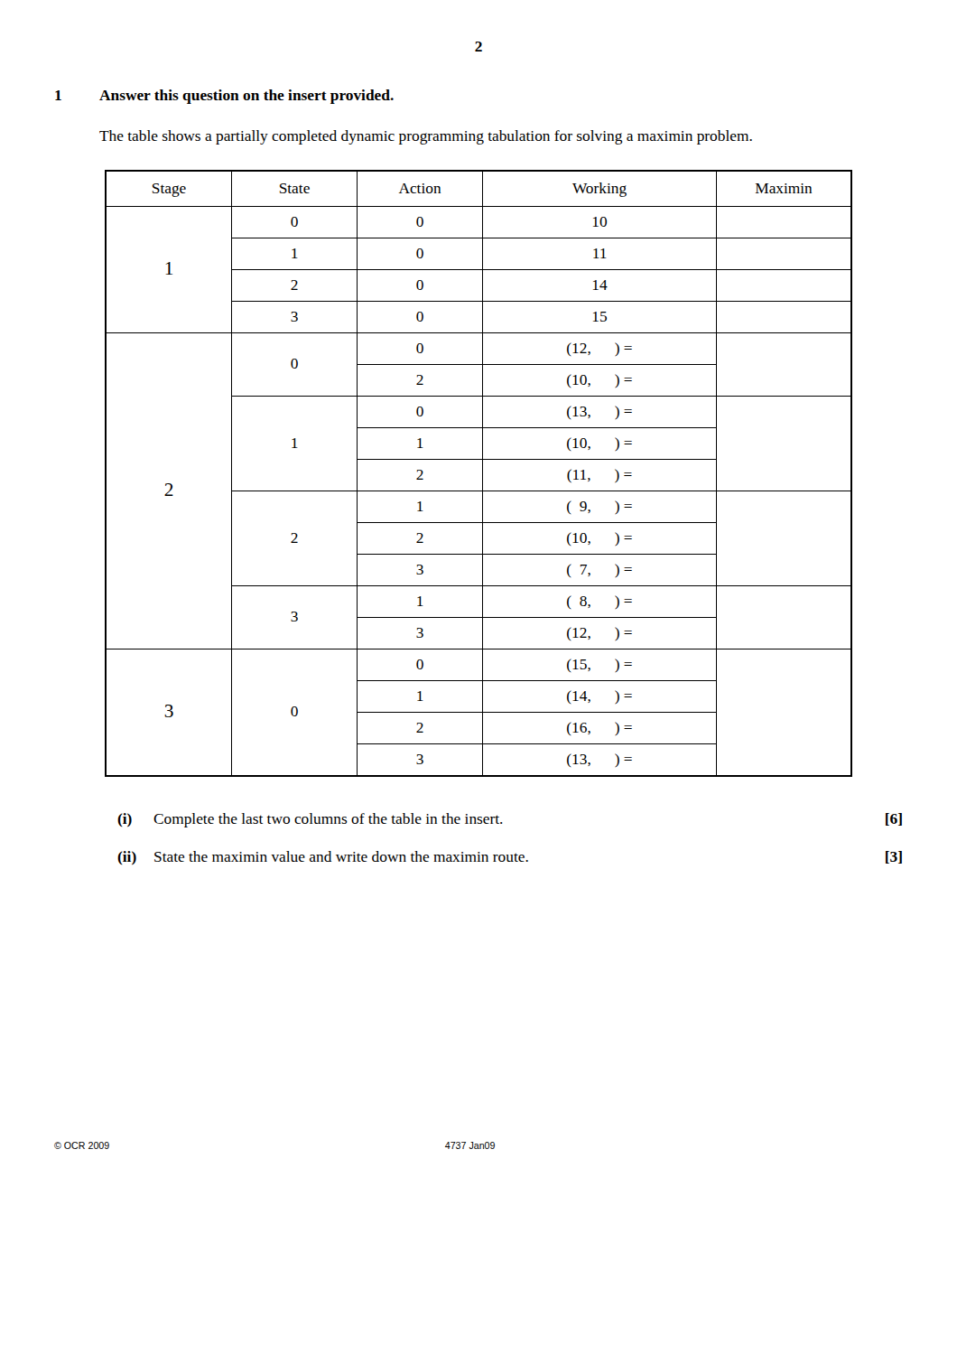2
1
Answer this question on the insert provided.
The table shows a partially completed dynamic programming tabulation for solving a maximin problem.
| Stage | State | Action | Working | Maximin |
| --- | --- | --- | --- | --- |
| 1 | 0 | 0 | 10 | |
| 1 | 0 | 11 | |
| 2 | 0 | 14 | |
| 3 | 0 | 15 | |
| 2 | 0 | 0 | (12, ) = | |
| 2 | (10, ) = |
| 1 | 0 | (13, ) = | |
| 1 | (10, ) = |
| 2 | (11, ) = |
| 2 | 1 | ( 9, ) = | |
| 2 | (10, ) = |
| 3 | ( 7, ) = |
| 3 | 1 | ( 8, ) = | |
| 3 | (12, ) = |
| 3 | 0 | 0 | (15, ) = | |
| 1 | (14, ) = |
| 2 | (16, ) = |
| 3 | (13, ) = |
(i)
Complete the last two columns of the table in the insert.
[6]
(ii)
State the maximin value and write down the maximin route.
[3]
© OCR 2009
4737 Jan09